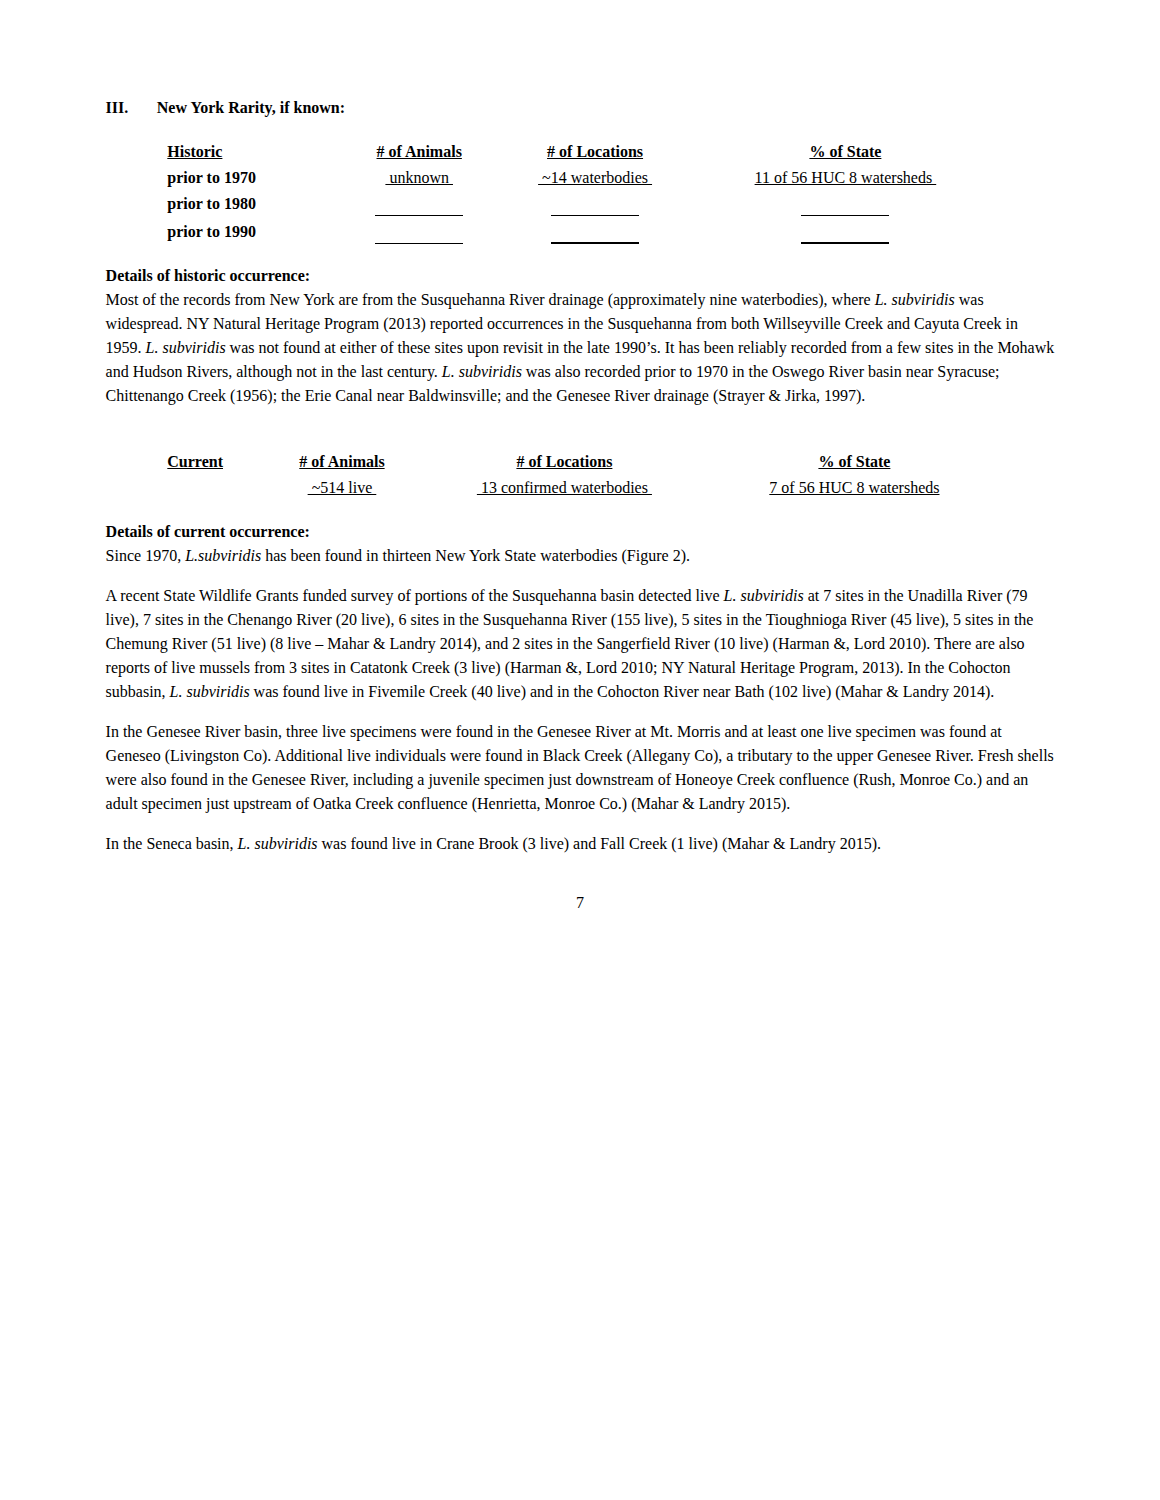III. New York Rarity, if known:
| Historic | # of Animals | # of Locations | % of State |
| --- | --- | --- | --- |
| prior to 1970 | unknown | ~14 waterbodies | 11 of 56 HUC 8 watersheds |
| prior to 1980 | | | |
| prior to 1990 | | | |
Details of historic occurrence:
Most of the records from New York are from the Susquehanna River drainage (approximately nine waterbodies), where L. subviridis was widespread. NY Natural Heritage Program (2013) reported occurrences in the Susquehanna from both Willseyville Creek and Cayuta Creek in 1959. L. subviridis was not found at either of these sites upon revisit in the late 1990’s. It has been reliably recorded from a few sites in the Mohawk and Hudson Rivers, although not in the last century. L. subviridis was also recorded prior to 1970 in the Oswego River basin near Syracuse; Chittenango Creek (1956); the Erie Canal near Baldwinsville; and the Genesee River drainage (Strayer & Jirka, 1997).
| Current | # of Animals | # of Locations | % of State |
| --- | --- | --- | --- |
| | ~514 live | 13 confirmed waterbodies | 7 of 56 HUC 8 watersheds |
Details of current occurrence:
Since 1970, L.subviridis has been found in thirteen New York State waterbodies (Figure 2).
A recent State Wildlife Grants funded survey of portions of the Susquehanna basin detected live L. subviridis at 7 sites in the Unadilla River (79 live), 7 sites in the Chenango River (20 live), 6 sites in the Susquehanna River (155 live), 5 sites in the Tioughnioga River (45 live), 5 sites in the Chemung River (51 live) (8 live – Mahar & Landry 2014), and 2 sites in the Sangerfield River (10 live) (Harman &, Lord 2010). There are also reports of live mussels from 3 sites in Catatonk Creek (3 live) (Harman &, Lord 2010; NY Natural Heritage Program, 2013). In the Cohocton subbasin, L. subviridis was found live in Fivemile Creek (40 live) and in the Cohocton River near Bath (102 live) (Mahar & Landry 2014).
In the Genesee River basin, three live specimens were found in the Genesee River at Mt. Morris and at least one live specimen was found at Geneseo (Livingston Co). Additional live individuals were found in Black Creek (Allegany Co), a tributary to the upper Genesee River. Fresh shells were also found in the Genesee River, including a juvenile specimen just downstream of Honeoye Creek confluence (Rush, Monroe Co.) and an adult specimen just upstream of Oatka Creek confluence (Henrietta, Monroe Co.) (Mahar & Landry 2015).
In the Seneca basin, L. subviridis was found live in Crane Brook (3 live) and Fall Creek (1 live) (Mahar & Landry 2015).
7